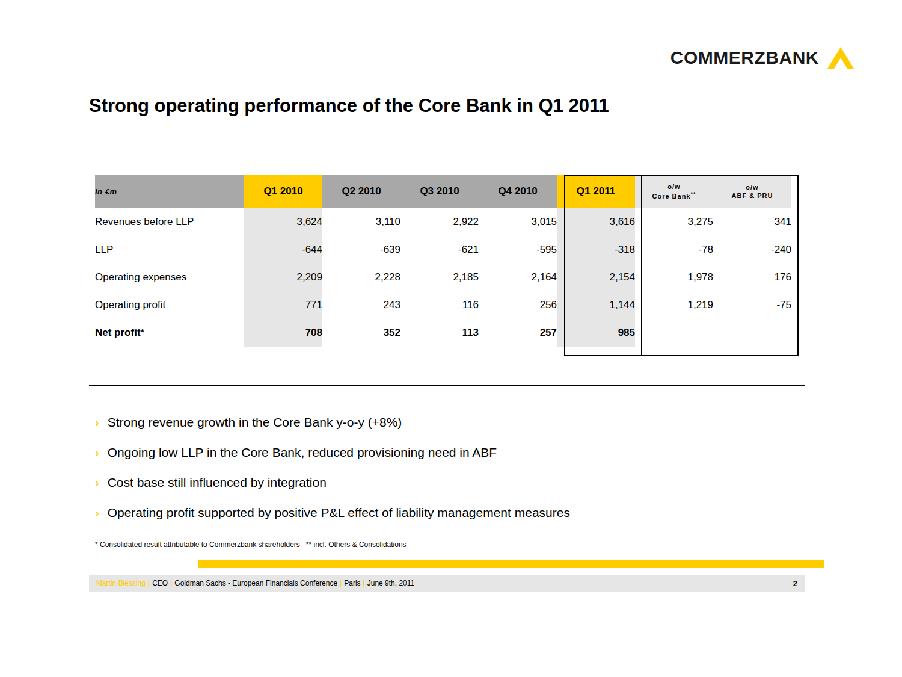COMMERZBANK
Strong operating performance of the Core Bank in Q1 2011
| in €m | Q1 2010 | Q2 2010 | Q3 2010 | Q4 2010 | Q1 2011 | o/w Core Bank ** | o/w ABF & PRU |
| --- | --- | --- | --- | --- | --- | --- | --- |
| Revenues before LLP | 3,624 | 3,110 | 2,922 | 3,015 | 3,616 | 3,275 | 341 |
| LLP | -644 | -639 | -621 | -595 | -318 | -78 | -240 |
| Operating expenses | 2,209 | 2,228 | 2,185 | 2,164 | 2,154 | 1,978 | 176 |
| Operating profit | 771 | 243 | 116 | 256 | 1,144 | 1,219 | -75 |
| Net profit* | 708 | 352 | 113 | 257 | 985 | | |
›Strong revenue growth in the Core Bank y-o-y (+8%)
›Ongoing low LLP in the Core Bank, reduced provisioning need in ABF
›Cost base still influenced by integration
›Operating profit supported by positive P&L effect of liability management measures
* Consolidated result attributable to Commerzbank shareholders ** incl. Others & Consolidations
Martin Blessing|CEO|Goldman Sachs - European Financials Conference|Paris|June 9th, 2011
2